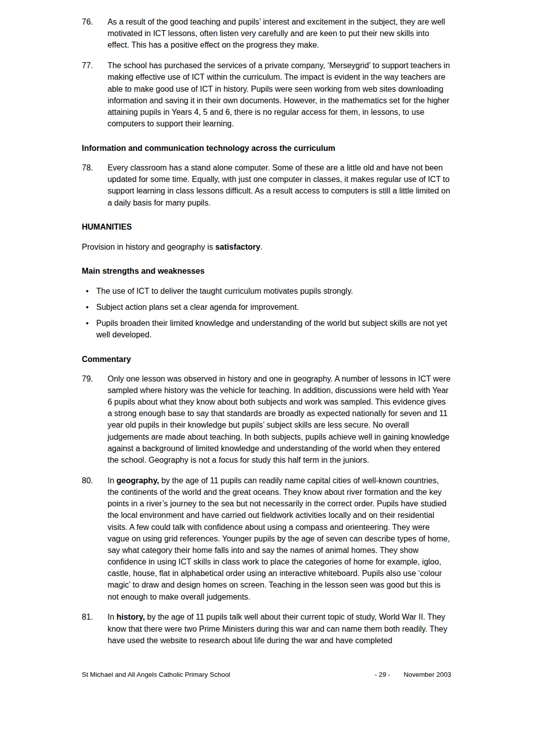76.
As a result of the good teaching and pupils’ interest and excitement in the subject, they are well motivated in ICT lessons, often listen very carefully and are keen to put their new skills into effect. This has a positive effect on the progress they make.
77.
The school has purchased the services of a private company, ‘Merseygrid’ to support teachers in making effective use of ICT within the curriculum. The impact is evident in the way teachers are able to make good use of ICT in history. Pupils were seen working from web sites downloading information and saving it in their own documents. However, in the mathematics set for the higher attaining pupils in Years 4, 5 and 6, there is no regular access for them, in lessons, to use computers to support their learning.
Information and communication technology across the curriculum
78.
Every classroom has a stand alone computer. Some of these are a little old and have not been updated for some time. Equally, with just one computer in classes, it makes regular use of ICT to support learning in class lessons difficult. As a result access to computers is still a little limited on a daily basis for many pupils.
HUMANITIES
Provision in history and geography is satisfactory.
Main strengths and weaknesses
The use of ICT to deliver the taught curriculum motivates pupils strongly.
Subject action plans set a clear agenda for improvement.
Pupils broaden their limited knowledge and understanding of the world but subject skills are not yet well developed.
Commentary
79.
Only one lesson was observed in history and one in geography. A number of lessons in ICT were sampled where history was the vehicle for teaching. In addition, discussions were held with Year 6 pupils about what they know about both subjects and work was sampled. This evidence gives a strong enough base to say that standards are broadly as expected nationally for seven and 11 year old pupils in their knowledge but pupils’ subject skills are less secure. No overall judgements are made about teaching. In both subjects, pupils achieve well in gaining knowledge against a background of limited knowledge and understanding of the world when they entered the school. Geography is not a focus for study this half term in the juniors.
80.
In geography, by the age of 11 pupils can readily name capital cities of well-known countries, the continents of the world and the great oceans. They know about river formation and the key points in a river’s journey to the sea but not necessarily in the correct order. Pupils have studied the local environment and have carried out fieldwork activities locally and on their residential visits. A few could talk with confidence about using a compass and orienteering. They were vague on using grid references. Younger pupils by the age of seven can describe types of home, say what category their home falls into and say the names of animal homes. They show confidence in using ICT skills in class work to place the categories of home for example, igloo, castle, house, flat in alphabetical order using an interactive whiteboard. Pupils also use ‘colour magic’ to draw and design homes on screen. Teaching in the lesson seen was good but this is not enough to make overall judgements.
81.
In history, by the age of 11 pupils talk well about their current topic of study, World War II. They know that there were two Prime Ministers during this war and can name them both readily. They have used the website to research about life during the war and have completed
St Michael and All Angels Catholic Primary School
- 29 -
November 2003